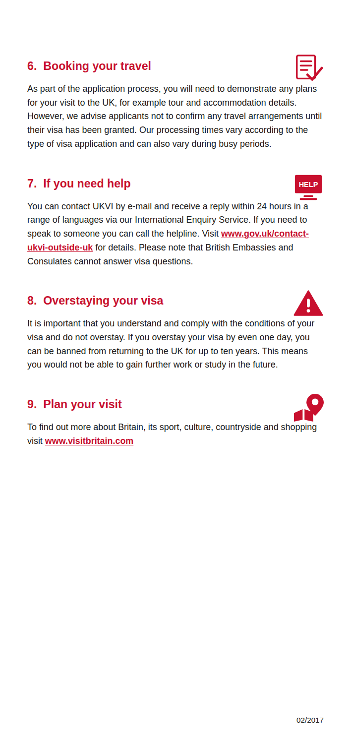6. Booking your travel
As part of the application process, you will need to demonstrate any plans for your visit to the UK, for example tour and accommodation details. However, we advise applicants not to confirm any travel arrangements until their visa has been granted. Our processing times vary according to the type of visa application and can also vary during busy periods.
HELP
7. If you need help
You can contact UKVI by e-mail and receive a reply within 24 hours in a range of languages via our International Enquiry Service. If you need to speak to someone you can call the helpline. Visit www.gov.uk/contact-ukvi-outside-uk for details. Please note that British Embassies and Consulates cannot answer visa questions.
8. Overstaying your visa
It is important that you understand and comply with the conditions of your visa and do not overstay. If you overstay your visa by even one day, you can be banned from returning to the UK for up to ten years. This means you would not be able to gain further work or study in the future.
9. Plan your visit
To find out more about Britain, its sport, culture, countryside and shopping visit www.visitbritain.com
02/2017